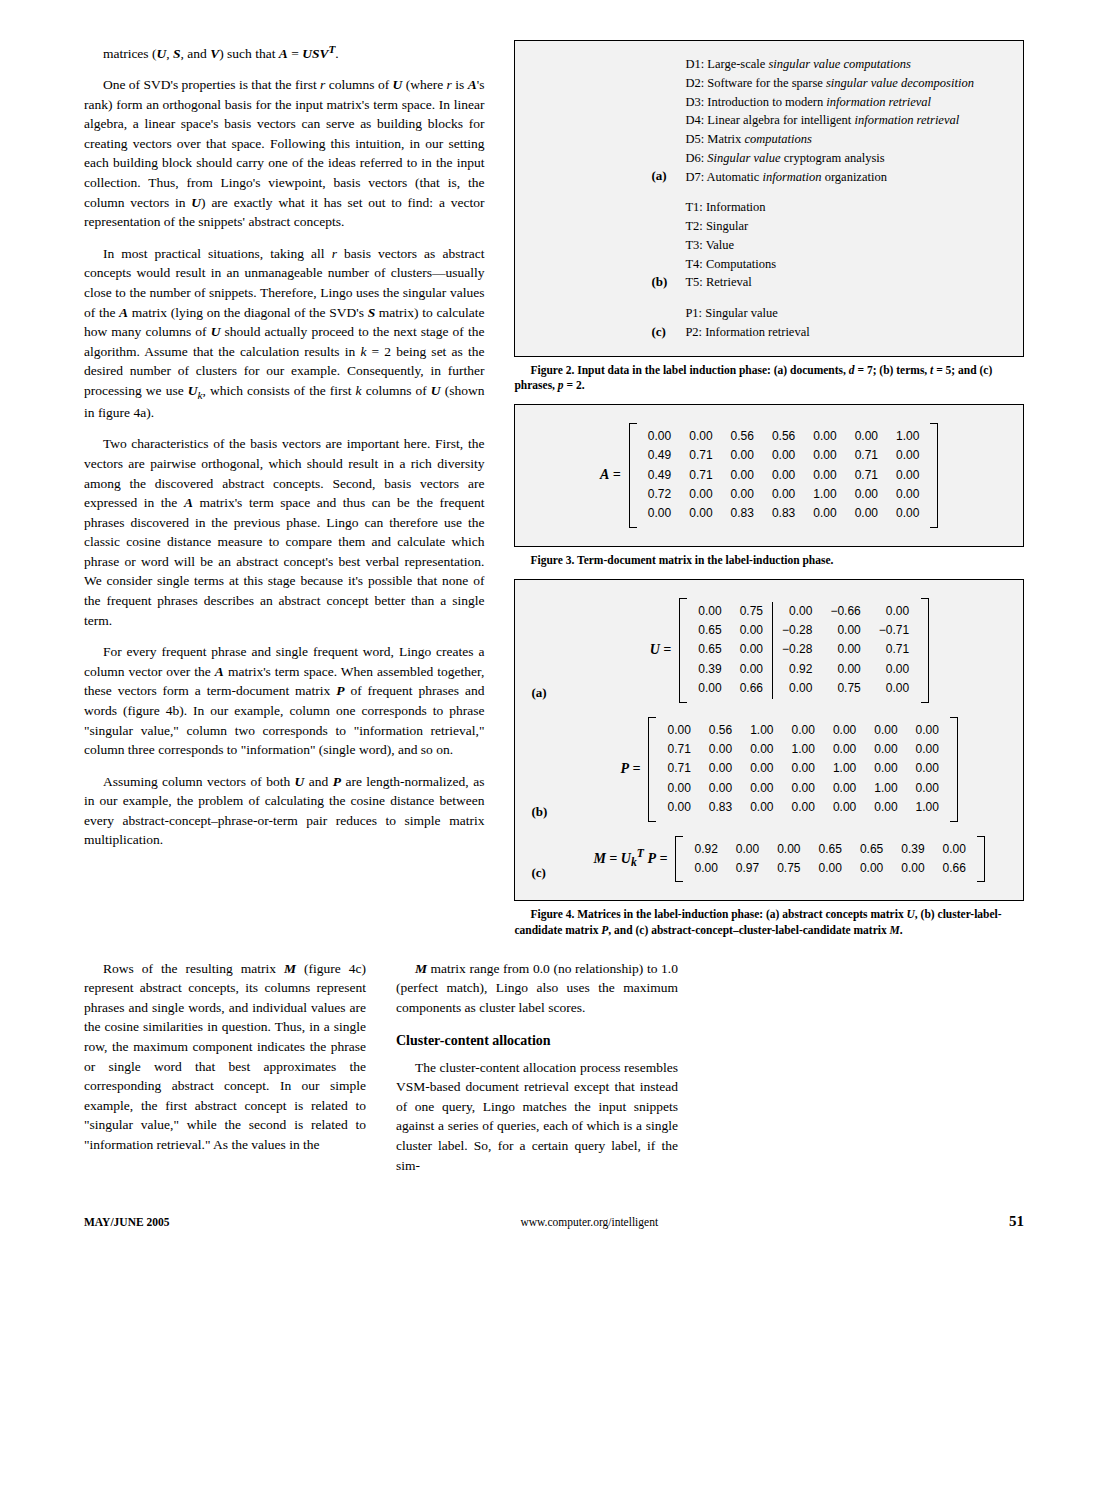matrices (U, S, and V) such that A = USVT.
One of SVD's properties is that the first r columns of U (where r is A's rank) form an orthogonal basis for the input matrix's term space. In linear algebra, a linear space's basis vectors can serve as building blocks for creating vectors over that space. Following this intuition, in our setting each building block should carry one of the ideas referred to in the input collection. Thus, from Lingo's viewpoint, basis vectors (that is, the column vectors in U) are exactly what it has set out to find: a vector representation of the snippets' abstract concepts.
In most practical situations, taking all r basis vectors as abstract concepts would result in an unmanageable number of clusters—usually close to the number of snippets. Therefore, Lingo uses the singular values of the A matrix (lying on the diagonal of the SVD's S matrix) to calculate how many columns of U should actually proceed to the next stage of the algorithm. Assume that the calculation results in k = 2 being set as the desired number of clusters for our example. Consequently, in further processing we use Uk, which consists of the first k columns of U (shown in figure 4a).
Two characteristics of the basis vectors are important here. First, the vectors are pairwise orthogonal, which should result in a rich diversity among the discovered abstract concepts. Second, basis vectors are expressed in the A matrix's term space and thus can be the frequent phrases discovered in the previous phase. Lingo can therefore use the classic cosine distance measure to compare them and calculate which phrase or word will be an abstract concept's best verbal representation. We consider single terms at this stage because it's possible that none of the frequent phrases describes an abstract concept better than a single term.
For every frequent phrase and single frequent word, Lingo creates a column vector over the A matrix's term space. When assembled together, these vectors form a term-document matrix P of frequent phrases and words (figure 4b). In our example, column one corresponds to phrase "singular value," column two corresponds to "information retrieval," column three corresponds to "information" (single word), and so on.
Assuming column vectors of both U and P are length-normalized, as in our example, the problem of calculating the cosine distance between every abstract-concept–phrase-or-term pair reduces to simple matrix multiplication.
(a)
D1: Large-scale singular value computations
D2: Software for the sparse singular value decomposition
D3: Introduction to modern information retrieval
D4: Linear algebra for intelligent information retrieval
D5: Matrix computations
D6: Singular value cryptogram analysis
D7: Automatic information organization
(b)
T1: Information
T2: Singular
T3: Value
T4: Computations
T5: Retrieval
(c)
P1: Singular value
P2: Information retrieval
Figure 2. Input data in the label induction phase: (a) documents, d = 7; (b) terms, t = 5; and (c) phrases, p = 2.
A =
| 0.00 | 0.00 | 0.56 | 0.56 | 0.00 | 0.00 | 1.00 |
| 0.49 | 0.71 | 0.00 | 0.00 | 0.00 | 0.71 | 0.00 |
| 0.49 | 0.71 | 0.00 | 0.00 | 0.00 | 0.71 | 0.00 |
| 0.72 | 0.00 | 0.00 | 0.00 | 1.00 | 0.00 | 0.00 |
| 0.00 | 0.00 | 0.83 | 0.83 | 0.00 | 0.00 | 0.00 |
Figure 3. Term-document matrix in the label-induction phase.
(a)
U =
| 0.00 | 0.75 | 0.00 | −0.66 | 0.00 |
| 0.65 | 0.00 | −0.28 | 0.00 | −0.71 |
| 0.65 | 0.00 | −0.28 | 0.00 | 0.71 |
| 0.39 | 0.00 | 0.92 | 0.00 | 0.00 |
| 0.00 | 0.66 | 0.00 | 0.75 | 0.00 |
(b)
P =
| 0.00 | 0.56 | 1.00 | 0.00 | 0.00 | 0.00 | 0.00 |
| 0.71 | 0.00 | 0.00 | 1.00 | 0.00 | 0.00 | 0.00 |
| 0.71 | 0.00 | 0.00 | 0.00 | 1.00 | 0.00 | 0.00 |
| 0.00 | 0.00 | 0.00 | 0.00 | 0.00 | 1.00 | 0.00 |
| 0.00 | 0.83 | 0.00 | 0.00 | 0.00 | 0.00 | 1.00 |
(c)
M = UkT P =
| 0.92 | 0.00 | 0.00 | 0.65 | 0.65 | 0.39 | 0.00 |
| 0.00 | 0.97 | 0.75 | 0.00 | 0.00 | 0.00 | 0.66 |
Figure 4. Matrices in the label-induction phase: (a) abstract concepts matrix U, (b) cluster-label-candidate matrix P, and (c) abstract-concept–cluster-label-candidate matrix M.
Rows of the resulting matrix M (figure 4c) represent abstract concepts, its columns represent phrases and single words, and individual values are the cosine similarities in question. Thus, in a single row, the maximum component indicates the phrase or single word that best approximates the corresponding abstract concept. In our simple example, the first abstract concept is related to "singular value," while the second is related to "information retrieval." As the values in the
M matrix range from 0.0 (no relationship) to 1.0 (perfect match), Lingo also uses the maximum components as cluster label scores.
Cluster-content allocation
The cluster-content allocation process resembles VSM-based document retrieval except that instead of one query, Lingo matches the input snippets against a series of queries, each of which is a single cluster label. So, for a certain query label, if the sim-
MAY/JUNE 2005 www.computer.org/intelligent 51